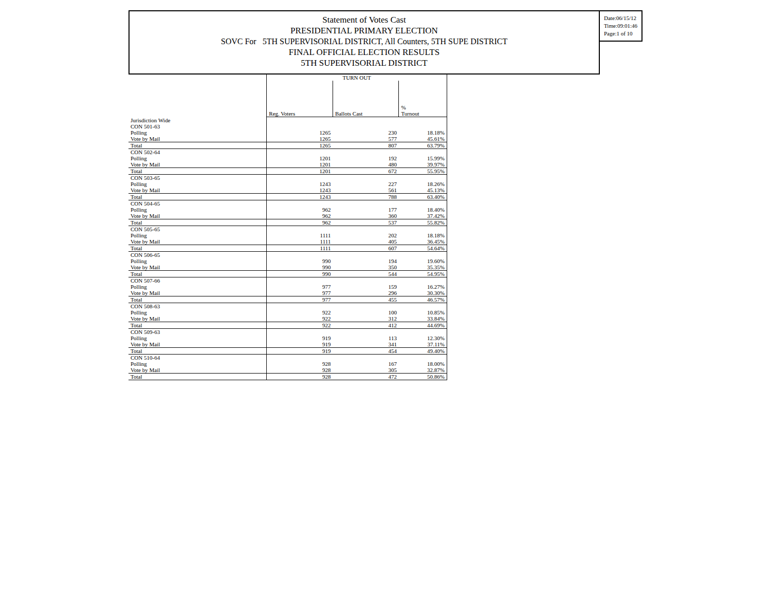Statement of Votes Cast
PRESIDENTIAL PRIMARY ELECTION
SOVC For 5TH SUPERVISORIAL DISTRICT, All Counters, 5TH SUPE DISTRICT
FINAL OFFICIAL ELECTION RESULTS
5TH SUPERVISORIAL DISTRICT
Date:06/15/12
Time:09:01:46
Page:1 of 10
| | TURN OUT |
| | Reg. Voters | Ballots Cast | % Turnout |
| Jurisdiction Wide | | | |
| CON 501-63 | | | |
| Polling | 1265 | 230 | 18.18% |
| Vote by Mail | 1265 | 577 | 45.61% |
| Total | 1265 | 807 | 63.79% |
| CON 502-64 | | | |
| Polling | 1201 | 192 | 15.99% |
| Vote by Mail | 1201 | 480 | 39.97% |
| Total | 1201 | 672 | 55.95% |
| CON 503-65 | | | |
| Polling | 1243 | 227 | 18.26% |
| Vote by Mail | 1243 | 561 | 45.13% |
| Total | 1243 | 788 | 63.40% |
| CON 504-65 | | | |
| Polling | 962 | 177 | 18.40% |
| Vote by Mail | 962 | 360 | 37.42% |
| Total | 962 | 537 | 55.82% |
| CON 505-65 | | | |
| Polling | 1111 | 202 | 18.18% |
| Vote by Mail | 1111 | 405 | 36.45% |
| Total | 1111 | 607 | 54.64% |
| CON 506-65 | | | |
| Polling | 990 | 194 | 19.60% |
| Vote by Mail | 990 | 350 | 35.35% |
| Total | 990 | 544 | 54.95% |
| CON 507-66 | | | |
| Polling | 977 | 159 | 16.27% |
| Vote by Mail | 977 | 296 | 30.30% |
| Total | 977 | 455 | 46.57% |
| CON 508-63 | | | |
| Polling | 922 | 100 | 10.85% |
| Vote by Mail | 922 | 312 | 33.84% |
| Total | 922 | 412 | 44.69% |
| CON 509-63 | | | |
| Polling | 919 | 113 | 12.30% |
| Vote by Mail | 919 | 341 | 37.11% |
| Total | 919 | 454 | 49.40% |
| CON 510-64 | | | |
| Polling | 928 | 167 | 18.00% |
| Vote by Mail | 928 | 305 | 32.87% |
| Total | 928 | 472 | 50.86% |